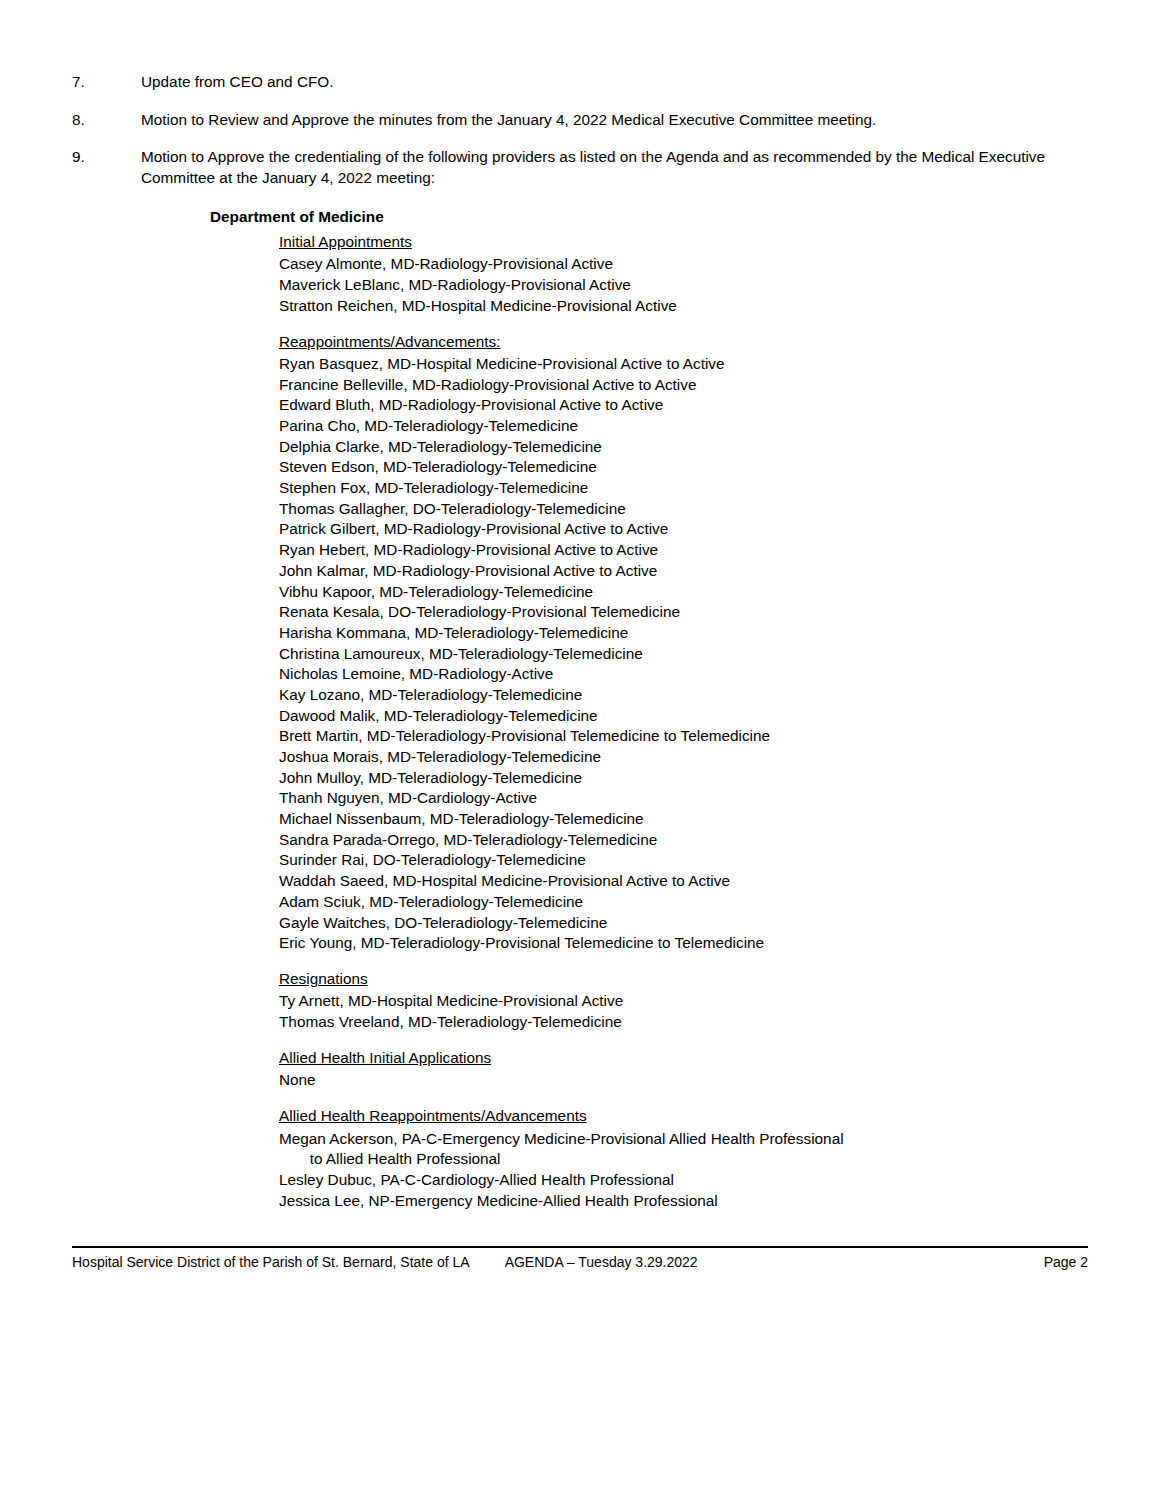7.
Update from CEO and CFO.
8.
Motion to Review and Approve the minutes from the January 4, 2022 Medical Executive Committee meeting.
9.
Motion to Approve the credentialing of the following providers as listed on the Agenda and as recommended by the Medical Executive Committee at the January 4, 2022 meeting:
Department of Medicine
Initial Appointments
Casey Almonte, MD-Radiology-Provisional Active
Maverick LeBlanc, MD-Radiology-Provisional Active
Stratton Reichen, MD-Hospital Medicine-Provisional Active
Reappointments/Advancements:
Ryan Basquez, MD-Hospital Medicine-Provisional Active to Active
Francine Belleville, MD-Radiology-Provisional Active to Active
Edward Bluth, MD-Radiology-Provisional Active to Active
Parina Cho, MD-Teleradiology-Telemedicine
Delphia Clarke, MD-Teleradiology-Telemedicine
Steven Edson, MD-Teleradiology-Telemedicine
Stephen Fox, MD-Teleradiology-Telemedicine
Thomas Gallagher, DO-Teleradiology-Telemedicine
Patrick Gilbert, MD-Radiology-Provisional Active to Active
Ryan Hebert, MD-Radiology-Provisional Active to Active
John Kalmar, MD-Radiology-Provisional Active to Active
Vibhu Kapoor, MD-Teleradiology-Telemedicine
Renata Kesala, DO-Teleradiology-Provisional Telemedicine
Harisha Kommana, MD-Teleradiology-Telemedicine
Christina Lamoureux, MD-Teleradiology-Telemedicine
Nicholas Lemoine, MD-Radiology-Active
Kay Lozano, MD-Teleradiology-Telemedicine
Dawood Malik, MD-Teleradiology-Telemedicine
Brett Martin, MD-Teleradiology-Provisional Telemedicine to Telemedicine
Joshua Morais, MD-Teleradiology-Telemedicine
John Mulloy, MD-Teleradiology-Telemedicine
Thanh Nguyen, MD-Cardiology-Active
Michael Nissenbaum, MD-Teleradiology-Telemedicine
Sandra Parada-Orrego, MD-Teleradiology-Telemedicine
Surinder Rai, DO-Teleradiology-Telemedicine
Waddah Saeed, MD-Hospital Medicine-Provisional Active to Active
Adam Sciuk, MD-Teleradiology-Telemedicine
Gayle Waitches, DO-Teleradiology-Telemedicine
Eric Young, MD-Teleradiology-Provisional Telemedicine to Telemedicine
Resignations
Ty Arnett, MD-Hospital Medicine-Provisional Active
Thomas Vreeland, MD-Teleradiology-Telemedicine
Allied Health Initial Applications
None
Allied Health Reappointments/Advancements
Megan Ackerson, PA-C-Emergency Medicine-Provisional Allied Health Professional
to Allied Health Professional
Lesley Dubuc, PA-C-Cardiology-Allied Health Professional
Jessica Lee, NP-Emergency Medicine-Allied Health Professional
Hospital Service District of the Parish of St. Bernard, State of LA
AGENDA – Tuesday 3.29.2022
Page 2